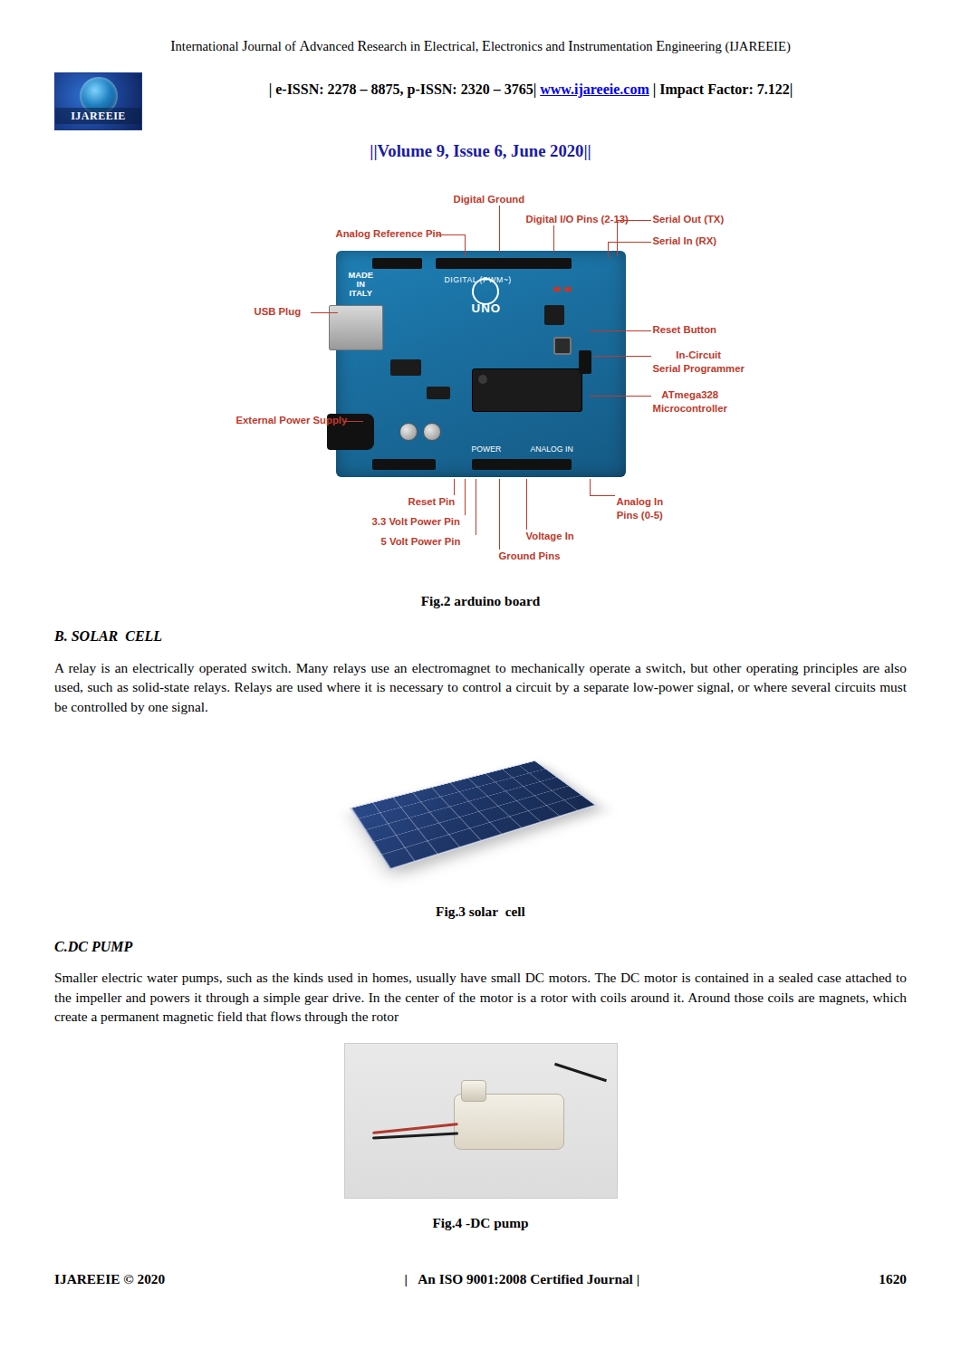International Journal of Advanced Research in Electrical, Electronics and Instrumentation Engineering (IJAREEIE)
IJAREEIE
| e-ISSN: 2278 – 8875, p-ISSN: 2320 – 3765| www.ijareeie.com | Impact Factor: 7.122|
||Volume 9, Issue 6, June 2020||
MADE
IN
ITALY
UNO
DIGITAL (PWM~)
POWER
ANALOG IN
Digital Ground
Digital I/O Pins (2-13)
Serial Out (TX)
Serial In (RX)
Analog Reference Pin
USB Plug
External Power Supply
Reset Button
In-Circuit
Serial Programmer
ATmega328
Microcontroller
Reset Pin
3.3 Volt Power Pin
5 Volt Power Pin
Ground Pins
Voltage In
Analog In
Pins (0-5)
Fig.2 arduino board
B. SOLAR CELL
A relay is an electrically operated switch. Many relays use an electromagnet to mechanically operate a switch, but other operating principles are also used, such as solid-state relays. Relays are used where it is necessary to control a circuit by a separate low-power signal, or where several circuits must be controlled by one signal.
Fig.3 solar cell
C.DC PUMP
Smaller electric water pumps, such as the kinds used in homes, usually have small DC motors. The DC motor is contained in a sealed case attached to the impeller and powers it through a simple gear drive. In the center of the motor is a rotor with coils around it. Around those coils are magnets, which create a permanent magnetic field that flows through the rotor
Fig.4 -DC pump
IJAREEIE © 2020
| An ISO 9001:2008 Certified Journal |
1620